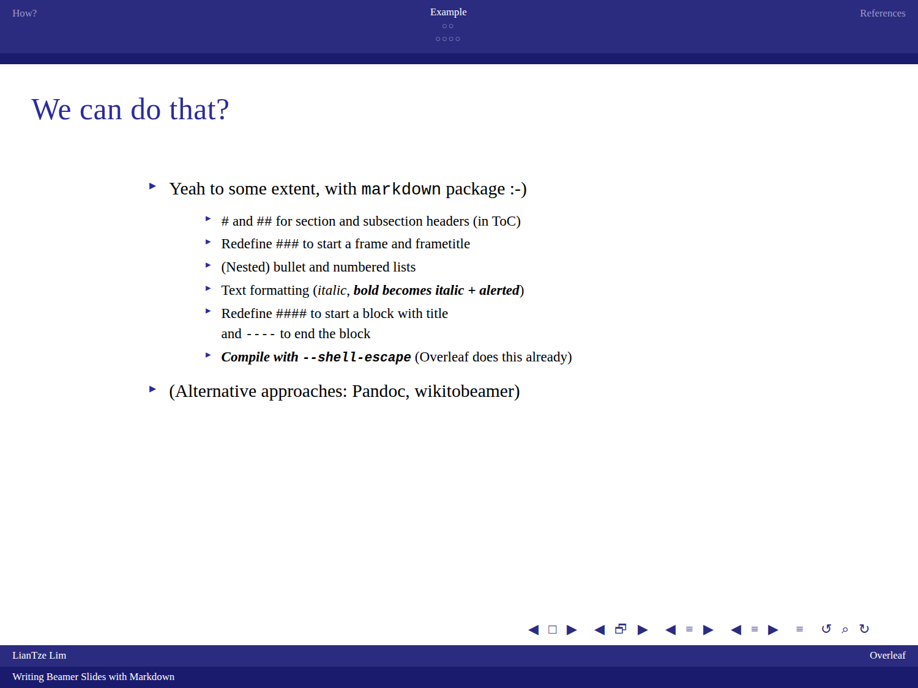How?
Example
○○
○○○○
References
We can do that?
Yeah to some extent, with markdown package :-)
# and ## for section and subsection headers (in ToC)
Redefine ### to start a frame and frametitle
(Nested) bullet and numbered lists
Text formatting (italic, bold becomes italic + alerted)
Redefine #### to start a block with title
and ---- to end the block
Compile with --shell-escape (Overleaf does this already)
(Alternative approaches: Pandoc, wikitobeamer)
◀ □ ▶ ◀ 🗗 ▶ ◀ ≡ ▶ ◀ ≡ ▶ ≡ ↺ ⌕ ↻
LianTze Lim Overleaf
Writing Beamer Slides with Markdown